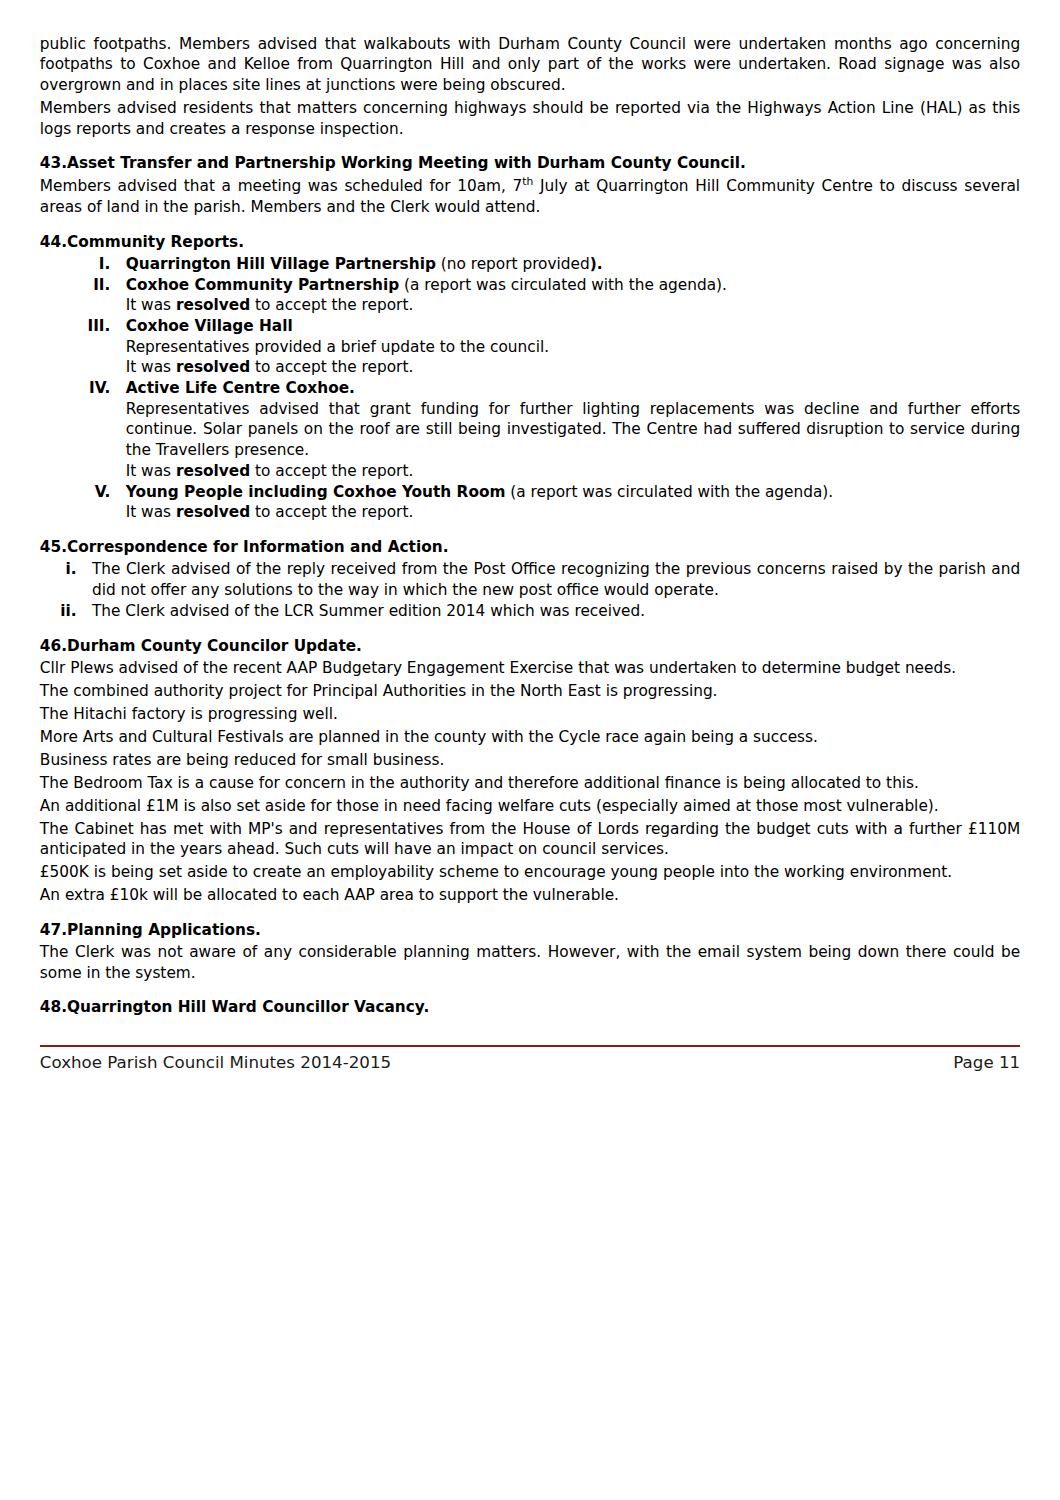public footpaths. Members advised that walkabouts with Durham County Council were undertaken months ago concerning footpaths to Coxhoe and Kelloe from Quarrington Hill and only part of the works were undertaken. Road signage was also overgrown and in places site lines at junctions were being obscured.
Members advised residents that matters concerning highways should be reported via the Highways Action Line (HAL) as this logs reports and creates a response inspection.
43.Asset Transfer and Partnership Working Meeting with Durham County Council.
Members advised that a meeting was scheduled for 10am, 7th July at Quarrington Hill Community Centre to discuss several areas of land in the parish. Members and the Clerk would attend.
44.Community Reports.
I. Quarrington Hill Village Partnership (no report provided).
II. Coxhoe Community Partnership (a report was circulated with the agenda). It was resolved to accept the report.
III. Coxhoe Village Hall Representatives provided a brief update to the council. It was resolved to accept the report.
IV. Active Life Centre Coxhoe. Representatives advised that grant funding for further lighting replacements was decline and further efforts continue. Solar panels on the roof are still being investigated. The Centre had suffered disruption to service during the Travellers presence. It was resolved to accept the report.
V. Young People including Coxhoe Youth Room (a report was circulated with the agenda). It was resolved to accept the report.
45.Correspondence for Information and Action.
i. The Clerk advised of the reply received from the Post Office recognizing the previous concerns raised by the parish and did not offer any solutions to the way in which the new post office would operate.
ii. The Clerk advised of the LCR Summer edition 2014 which was received.
46.Durham County Councilor Update.
Cllr Plews advised of the recent AAP Budgetary Engagement Exercise that was undertaken to determine budget needs.
The combined authority project for Principal Authorities in the North East is progressing.
The Hitachi factory is progressing well.
More Arts and Cultural Festivals are planned in the county with the Cycle race again being a success.
Business rates are being reduced for small business.
The Bedroom Tax is a cause for concern in the authority and therefore additional finance is being allocated to this.
An additional £1M is also set aside for those in need facing welfare cuts (especially aimed at those most vulnerable).
The Cabinet has met with MP's and representatives from the House of Lords regarding the budget cuts with a further £110M anticipated in the years ahead. Such cuts will have an impact on council services.
£500K is being set aside to create an employability scheme to encourage young people into the working environment.
An extra £10k will be allocated to each AAP area to support the vulnerable.
47.Planning Applications.
The Clerk was not aware of any considerable planning matters. However, with the email system being down there could be some in the system.
48.Quarrington Hill Ward Councillor Vacancy.
Coxhoe Parish Council Minutes 2014-2015 Page 11